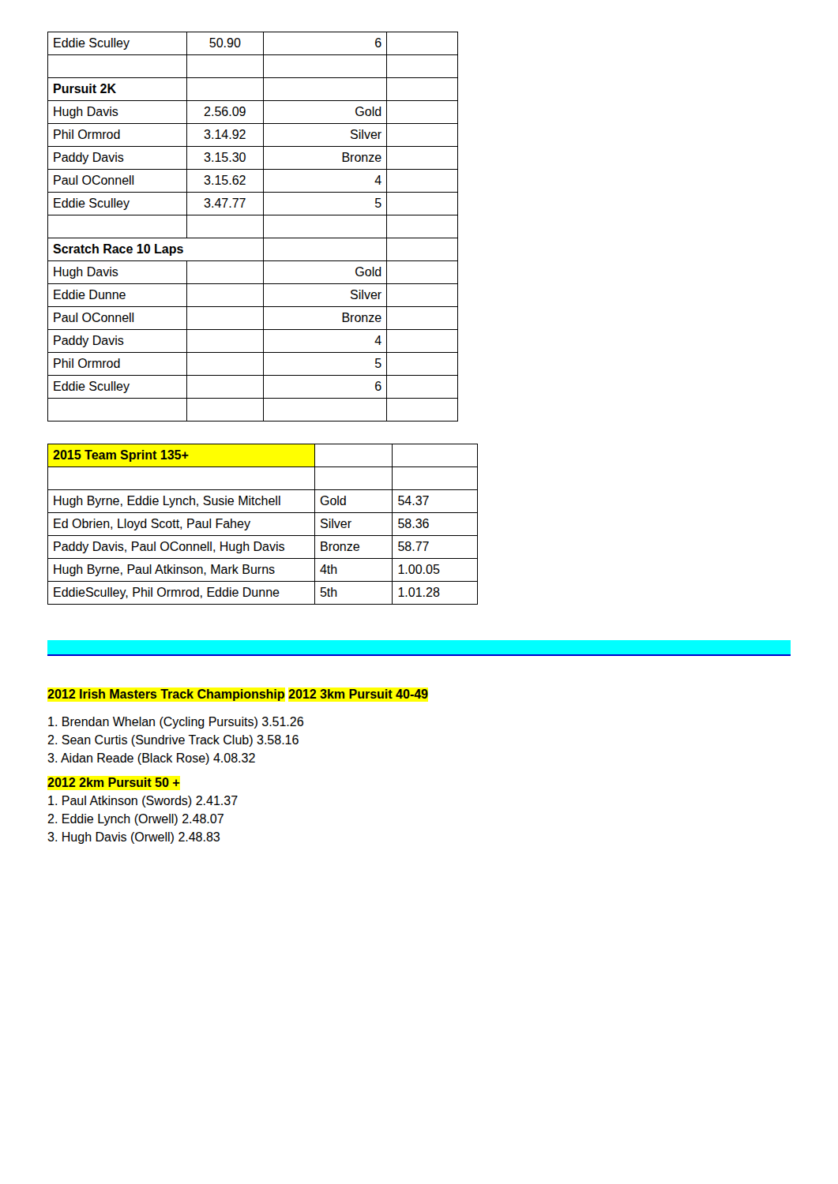| Eddie Sculley | 50.90 | 6 | |
| Pursuit 2K | | | |
| Hugh Davis | 2.56.09 | Gold | |
| Phil Ormrod | 3.14.92 | Silver | |
| Paddy Davis | 3.15.30 | Bronze | |
| Paul OConnell | 3.15.62 | 4 | |
| Eddie Sculley | 3.47.77 | 5 | |
| Scratch Race 10 Laps | | |
| Hugh Davis | | Gold | |
| Eddie Dunne | | Silver | |
| Paul OConnell | | Bronze | |
| Paddy Davis | | 4 | |
| Phil Ormrod | | 5 | |
| Eddie Sculley | | 6 | |
| 2015 Team Sprint 135+ | | |
| Hugh Byrne, Eddie Lynch, Susie Mitchell | Gold | 54.37 |
| Ed Obrien, Lloyd Scott, Paul Fahey | Silver | 58.36 |
| Paddy Davis, Paul OConnell, Hugh Davis | Bronze | 58.77 |
| Hugh Byrne, Paul Atkinson, Mark Burns | 4th | 1.00.05 |
| EddieSculley, Phil Ormrod, Eddie Dunne | 5th | 1.01.28 |
2012 Irish Masters Track Championship
2012 3km Pursuit 40-49
1. Brendan Whelan (Cycling Pursuits) 3.51.26
2. Sean Curtis (Sundrive Track Club) 3.58.16
3. Aidan Reade (Black Rose) 4.08.32
2012 2km Pursuit 50 +
1. Paul Atkinson (Swords) 2.41.37
2. Eddie Lynch (Orwell) 2.48.07
3. Hugh Davis (Orwell) 2.48.83